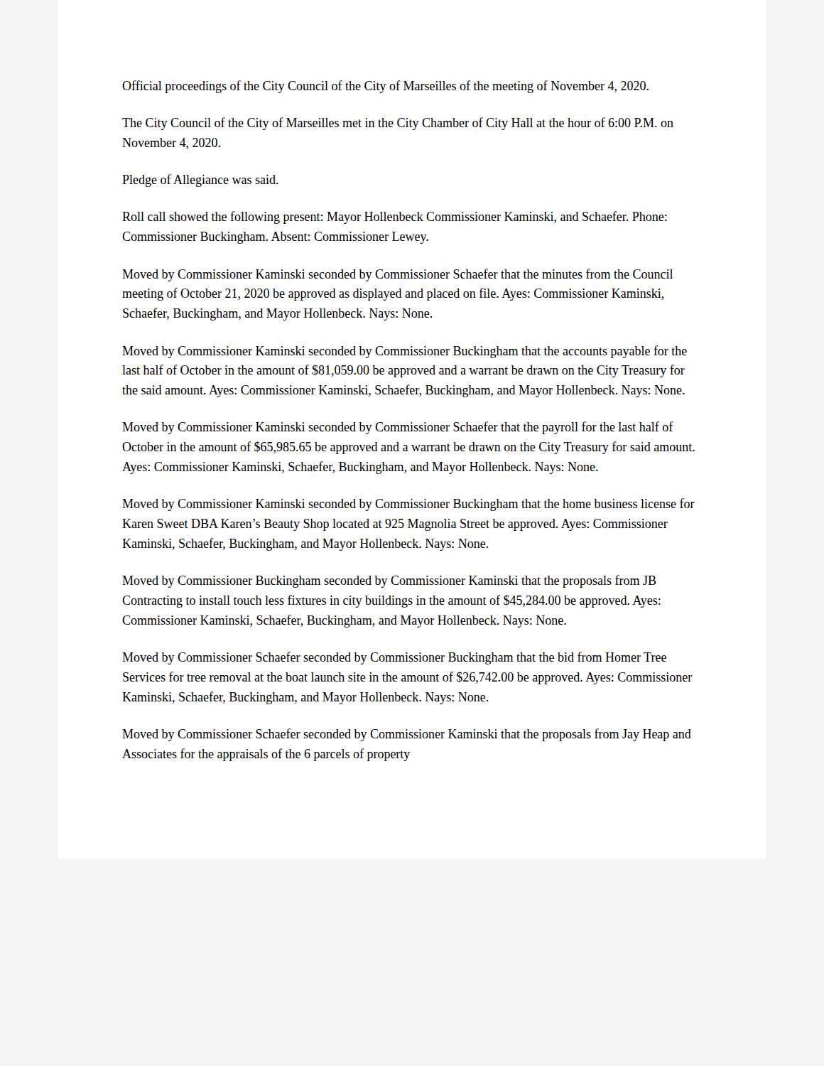Official proceedings of the City Council of the City of Marseilles of the meeting of November 4, 2020.
The City Council of the City of Marseilles met in the City Chamber of City Hall at the hour of 6:00 P.M. on November 4, 2020.
Pledge of Allegiance was said.
Roll call showed the following present: Mayor Hollenbeck Commissioner Kaminski, and Schaefer. Phone: Commissioner Buckingham. Absent: Commissioner Lewey.
Moved by Commissioner Kaminski seconded by Commissioner Schaefer that the minutes from the Council meeting of October 21, 2020 be approved as displayed and placed on file. Ayes: Commissioner Kaminski, Schaefer, Buckingham, and Mayor Hollenbeck. Nays: None.
Moved by Commissioner Kaminski seconded by Commissioner Buckingham that the accounts payable for the last half of October in the amount of $81,059.00 be approved and a warrant be drawn on the City Treasury for the said amount. Ayes: Commissioner Kaminski, Schaefer, Buckingham, and Mayor Hollenbeck. Nays: None.
Moved by Commissioner Kaminski seconded by Commissioner Schaefer that the payroll for the last half of October in the amount of $65,985.65 be approved and a warrant be drawn on the City Treasury for said amount. Ayes: Commissioner Kaminski, Schaefer, Buckingham, and Mayor Hollenbeck. Nays: None.
Moved by Commissioner Kaminski seconded by Commissioner Buckingham that the home business license for Karen Sweet DBA Karen’s Beauty Shop located at 925 Magnolia Street be approved. Ayes: Commissioner Kaminski, Schaefer, Buckingham, and Mayor Hollenbeck. Nays: None.
Moved by Commissioner Buckingham seconded by Commissioner Kaminski that the proposals from JB Contracting to install touch less fixtures in city buildings in the amount of $45,284.00 be approved. Ayes: Commissioner Kaminski, Schaefer, Buckingham, and Mayor Hollenbeck. Nays: None.
Moved by Commissioner Schaefer seconded by Commissioner Buckingham that the bid from Homer Tree Services for tree removal at the boat launch site in the amount of $26,742.00 be approved. Ayes: Commissioner Kaminski, Schaefer, Buckingham, and Mayor Hollenbeck. Nays: None.
Moved by Commissioner Schaefer seconded by Commissioner Kaminski that the proposals from Jay Heap and Associates for the appraisals of the 6 parcels of property